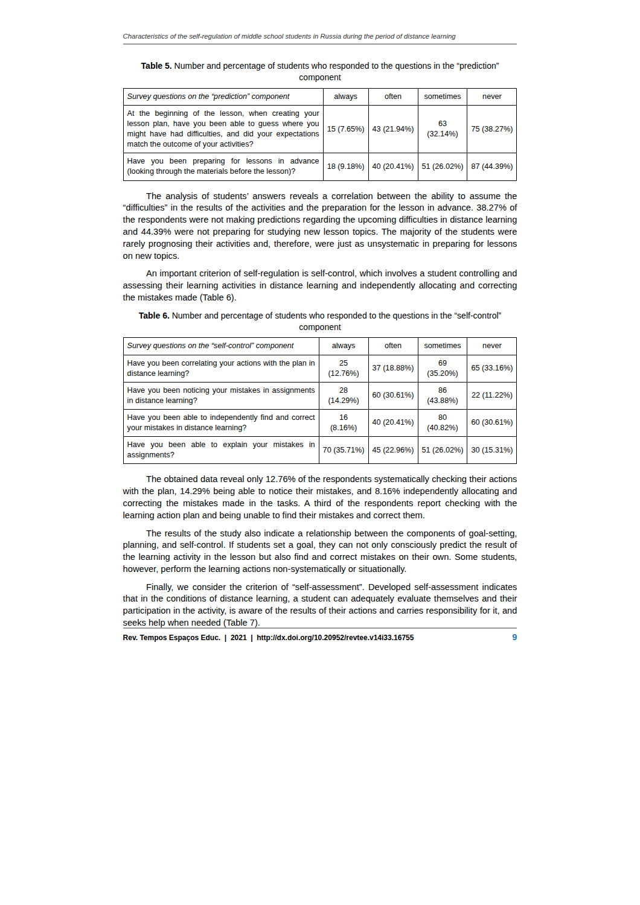Characteristics of the self-regulation of middle school students in Russia during the period of distance learning
Table 5. Number and percentage of students who responded to the questions in the “prediction” component
| Survey questions on the “prediction” component | always | often | sometimes | never |
| --- | --- | --- | --- | --- |
| At the beginning of the lesson, when creating your lesson plan, have you been able to guess where you might have had difficulties, and did your expectations match the outcome of your activities? | 15 (7.65%) | 43 (21.94%) | 63 (32.14%) | 75 (38.27%) |
| Have you been preparing for lessons in advance (looking through the materials before the lesson)? | 18 (9.18%) | 40 (20.41%) | 51 (26.02%) | 87 (44.39%) |
The analysis of students’ answers reveals a correlation between the ability to assume the “difficulties” in the results of the activities and the preparation for the lesson in advance. 38.27% of the respondents were not making predictions regarding the upcoming difficulties in distance learning and 44.39% were not preparing for studying new lesson topics. The majority of the students were rarely prognosing their activities and, therefore, were just as unsystematic in preparing for lessons on new topics.
An important criterion of self-regulation is self-control, which involves a student controlling and assessing their learning activities in distance learning and independently allocating and correcting the mistakes made (Table 6).
Table 6. Number and percentage of students who responded to the questions in the “self-control” component
| Survey questions on the “self-control” component | always | often | sometimes | never |
| --- | --- | --- | --- | --- |
| Have you been correlating your actions with the plan in distance learning? | 25 (12.76%) | 37 (18.88%) | 69 (35.20%) | 65 (33.16%) |
| Have you been noticing your mistakes in assignments in distance learning? | 28 (14.29%) | 60 (30.61%) | 86 (43.88%) | 22 (11.22%) |
| Have you been able to independently find and correct your mistakes in distance learning? | 16 (8.16%) | 40 (20.41%) | 80 (40.82%) | 60 (30.61%) |
| Have you been able to explain your mistakes in assignments? | 70 (35.71%) | 45 (22.96%) | 51 (26.02%) | 30 (15.31%) |
The obtained data reveal only 12.76% of the respondents systematically checking their actions with the plan, 14.29% being able to notice their mistakes, and 8.16% independently allocating and correcting the mistakes made in the tasks. A third of the respondents report checking with the learning action plan and being unable to find their mistakes and correct them.
The results of the study also indicate a relationship between the components of goal-setting, planning, and self-control. If students set a goal, they can not only consciously predict the result of the learning activity in the lesson but also find and correct mistakes on their own. Some students, however, perform the learning actions non-systematically or situationally.
Finally, we consider the criterion of “self-assessment”. Developed self-assessment indicates that in the conditions of distance learning, a student can adequately evaluate themselves and their participation in the activity, is aware of the results of their actions and carries responsibility for it, and seeks help when needed (Table 7).
Rev. Tempos Espaços Educ. | 2021 | http://dx.doi.org/10.20952/revtee.v14i33.16755
9